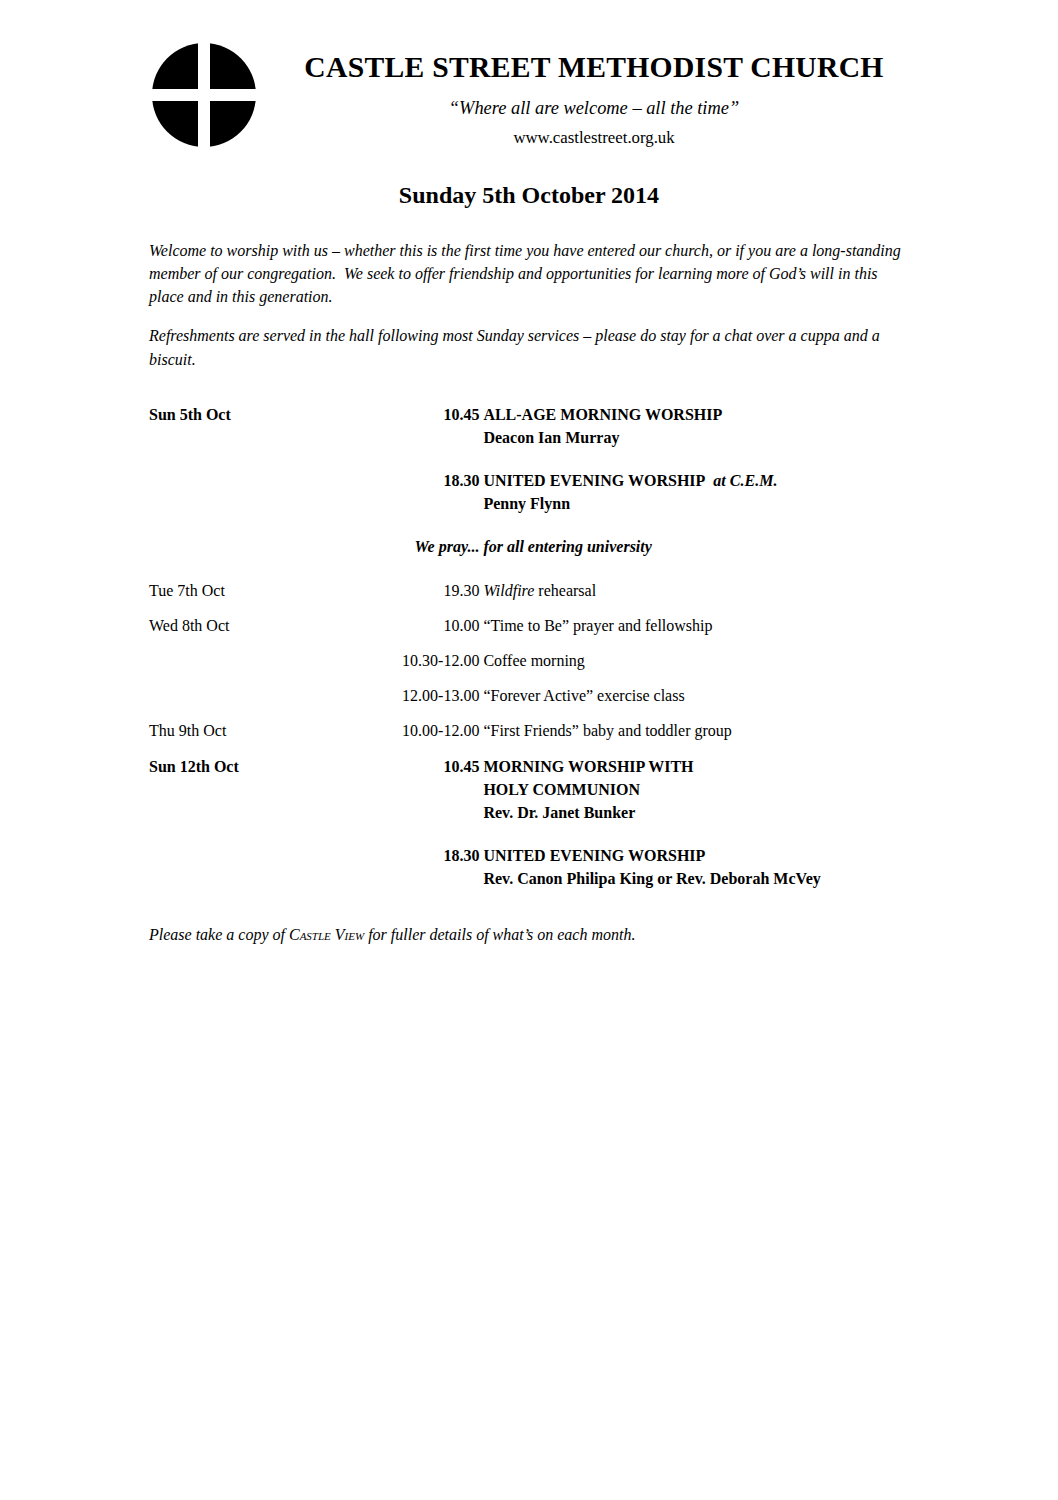CASTLE STREET METHODIST CHURCH
“Where all are welcome – all the time”
www.castlestreet.org.uk
Sunday 5th October 2014
Welcome to worship with us – whether this is the first time you have entered our church, or if you are a long-standing member of our congregation. We seek to offer friendship and opportunities for learning more of God’s will in this place and in this generation.
Refreshments are served in the hall following most Sunday services – please do stay for a chat over a cuppa and a biscuit.
| Sun 5th Oct | 10.45 | ALL-AGE MORNING WORSHIP Deacon Ian Murray |
| | 18.30 | UNITED EVENING WORSHIP at C.E.M. Penny Flynn |
| | We pray... | for all entering university |
| Tue 7th Oct | 19.30 | Wildfire rehearsal |
| Wed 8th Oct | 10.00 | “Time to Be” prayer and fellowship |
| | 10.30-12.00 | Coffee morning |
| | 12.00-13.00 | “Forever Active” exercise class |
| Thu 9th Oct | 10.00-12.00 | “First Friends” baby and toddler group |
| Sun 12th Oct | 10.45 | MORNING WORSHIP WITH HOLY COMMUNION Rev. Dr. Janet Bunker |
| | 18.30 | UNITED EVENING WORSHIP Rev. Canon Philipa King or Rev. Deborah McVey |
Please take a copy of Castle View for fuller details of what’s on each month.